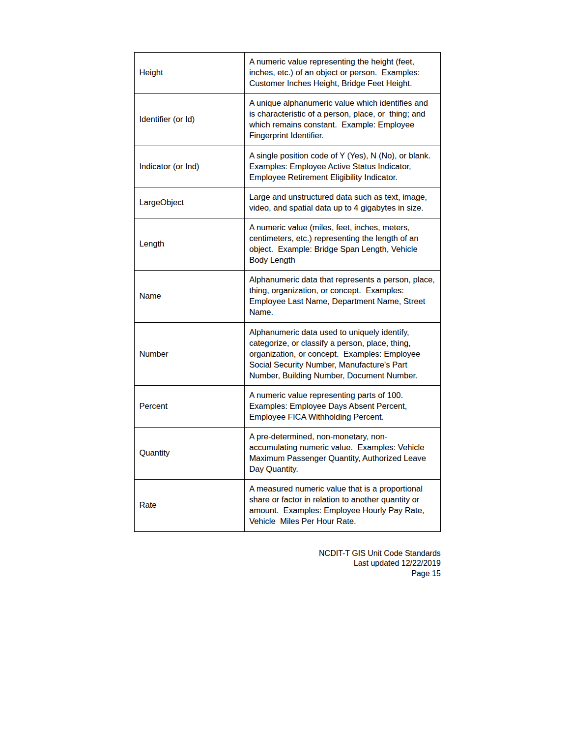| Height | A numeric value representing the height (feet, inches, etc.) of an object or person. Examples: Customer Inches Height, Bridge Feet Height. |
| Identifier (or Id) | A unique alphanumeric value which identifies and is characteristic of a person, place, or thing; and which remains constant. Example: Employee Fingerprint Identifier. |
| Indicator (or Ind) | A single position code of Y (Yes), N (No), or blank. Examples: Employee Active Status Indicator, Employee Retirement Eligibility Indicator. |
| LargeObject | Large and unstructured data such as text, image, video, and spatial data up to 4 gigabytes in size. |
| Length | A numeric value (miles, feet, inches, meters, centimeters, etc.) representing the length of an object. Example: Bridge Span Length, Vehicle Body Length |
| Name | Alphanumeric data that represents a person, place, thing, organization, or concept. Examples: Employee Last Name, Department Name, Street Name. |
| Number | Alphanumeric data used to uniquely identify, categorize, or classify a person, place, thing, organization, or concept. Examples: Employee Social Security Number, Manufacture's Part Number, Building Number, Document Number. |
| Percent | A numeric value representing parts of 100. Examples: Employee Days Absent Percent, Employee FICA Withholding Percent. |
| Quantity | A pre-determined, non-monetary, non-accumulating numeric value. Examples: Vehicle Maximum Passenger Quantity, Authorized Leave Day Quantity. |
| Rate | A measured numeric value that is a proportional share or factor in relation to another quantity or amount. Examples: Employee Hourly Pay Rate, Vehicle Miles Per Hour Rate. |
NCDIT-T GIS Unit Code Standards
Last updated 12/22/2019
Page 15